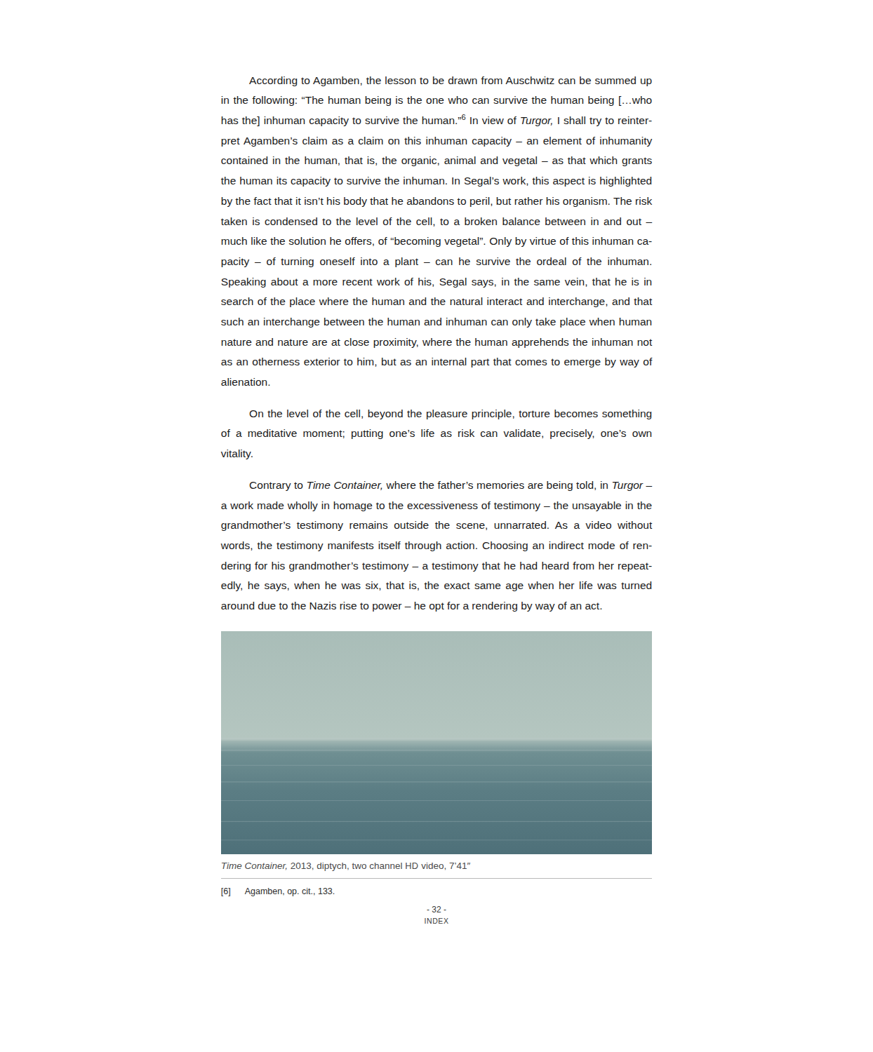According to Agamben, the lesson to be drawn from Auschwitz can be summed up in the following: “The human being is the one who can survive the human being […who has the] inhuman capacity to survive the human.”6 In view of Turgor, I shall try to reinterpret Agamben’s claim as a claim on this inhuman capacity – an element of inhumanity contained in the human, that is, the organic, animal and vegetal – as that which grants the human its capacity to survive the inhuman. In Segal’s work, this aspect is highlighted by the fact that it isn’t his body that he abandons to peril, but rather his organism. The risk taken is condensed to the level of the cell, to a broken balance between in and out – much like the solution he offers, of “becoming vegetal”. Only by virtue of this inhuman capacity – of turning oneself into a plant – can he survive the ordeal of the inhuman. Speaking about a more recent work of his, Segal says, in the same vein, that he is in search of the place where the human and the natural interact and interchange, and that such an interchange between the human and inhuman can only take place when human nature and nature are at close proximity, where the human apprehends the inhuman not as an otherness exterior to him, but as an internal part that comes to emerge by way of alienation.
On the level of the cell, beyond the pleasure principle, torture becomes something of a meditative moment; putting one’s life as risk can validate, precisely, one’s own vitality.
Contrary to Time Container, where the father’s memories are being told, in Turgor – a work made wholly in homage to the excessiveness of testimony – the unsayable in the grandmother’s testimony remains outside the scene, unnarrated. As a video without words, the testimony manifests itself through action. Choosing an indirect mode of rendering for his grandmother’s testimony – a testimony that he had heard from her repeatedly, he says, when he was six, that is, the exact same age when her life was turned around due to the Nazis rise to power – he opt for a rendering by way of an act.
Time Container, 2013, diptych, two channel HD video, 7’41″
[6] Agamben, op. cit., 133.
- 32 -
INDEX